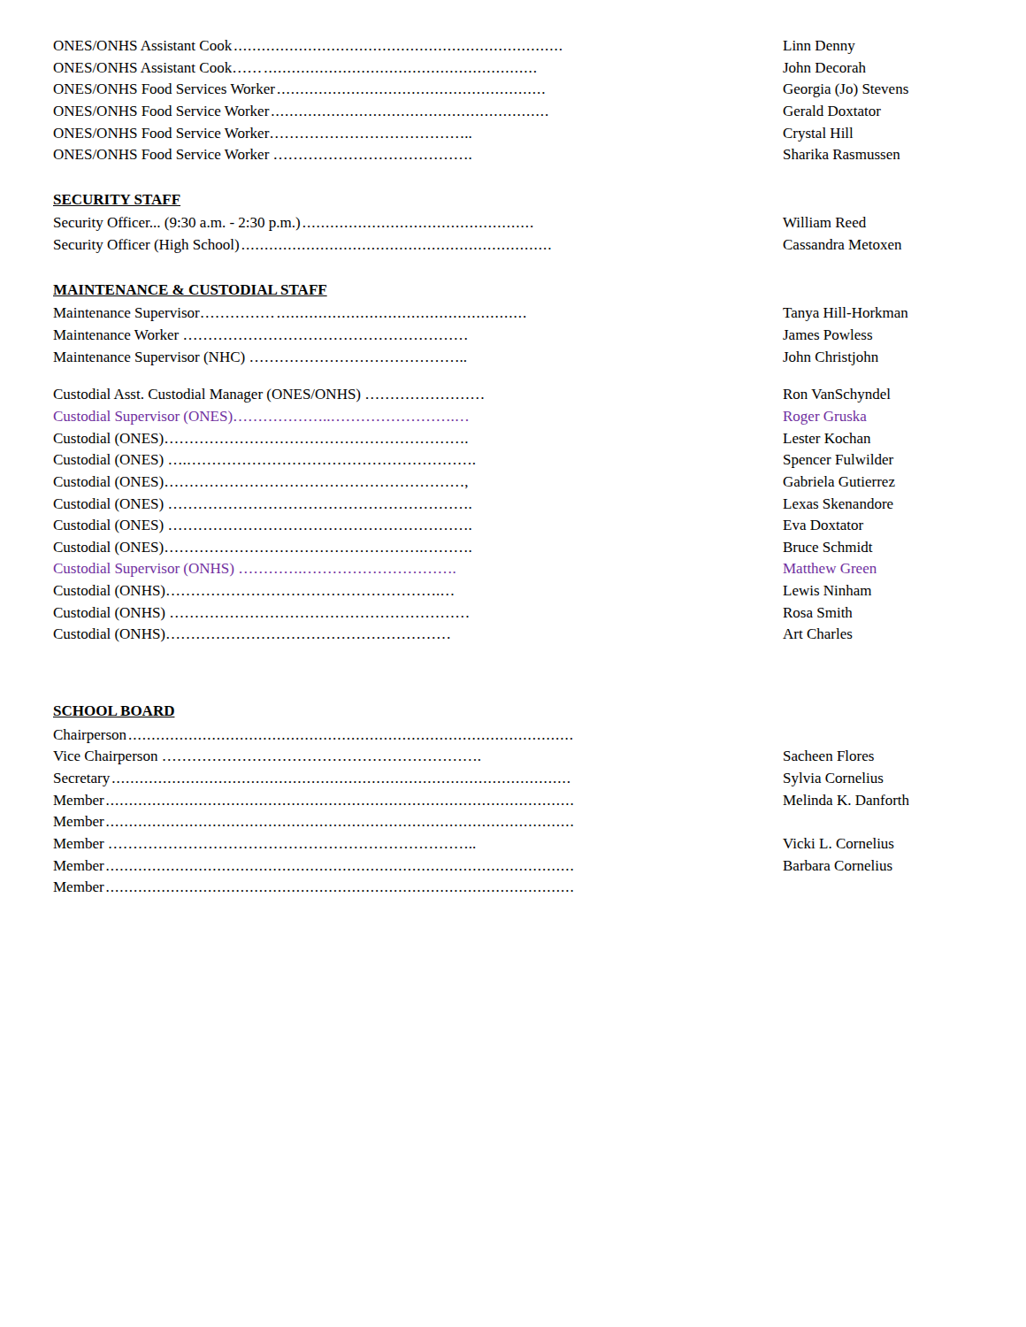ONES/ONHS Assistant Cook....................................................................... Linn Denny
ONES/ONHS Assistant Cook……........................................................... John Decorah
ONES/ONHS Food Services Worker.......................................................... Georgia (Jo) Stevens
ONES/ONHS Food Service Worker............................................................ Gerald Doxtator
ONES/ONHS Food Service Worker………………………………….. Crystal Hill
ONES/ONHS Food Service Worker …………………………………. Sharika Rasmussen
SECURITY STAFF
Security Officer... (9:30 a.m. - 2:30 p.m.).................................................. William Reed
Security Officer (High School)................................................................... Cassandra Metoxen
MAINTENANCE & CUSTODIAL STAFF
Maintenance Supervisor……………...................................................... Tanya Hill-Horkman
Maintenance Worker ………………………………………………… James Powless
Maintenance Supervisor (NHC) …………………………………….. John Christjohn
Custodial Asst. Custodial Manager (ONES/ONHS) …………………… Ron VanSchyndel
Custodial Supervisor (ONES)………………..…………………….… Roger Gruska
Custodial (ONES)……………………………………………………. Lester Kochan
Custodial (ONES) ….…………………………………………………. Spencer Fulwilder
Custodial (ONES)……………………………………………………, Gabriela Gutierrez
Custodial (ONES) ……………………………………………………. Lexas Skenandore
Custodial (ONES) ……………………………………………………. Eva Doxtator
Custodial (ONES)…………………………………………….………. Bruce Schmidt
Custodial Supervisor (ONHS) ………….…………………………. Matthew Green
Custodial (ONHS)……………………………………………….… Lewis Ninham
Custodial (ONHS) …………………………………………………… Rosa Smith
Custodial (ONHS)………………………………………………… Art Charles
SCHOOL BOARD
Chairperson................................................................................................
Vice Chairperson ………………………………………………………. Sacheen Flores
Secretary................................................................................................... Sylvia Cornelius
Member..................................................................................................... Melinda K. Danforth
Member.....................................................................................................
Member ……………………………………………………………….. Vicki L. Cornelius
Member..................................................................................................... Barbara Cornelius
Member.....................................................................................................